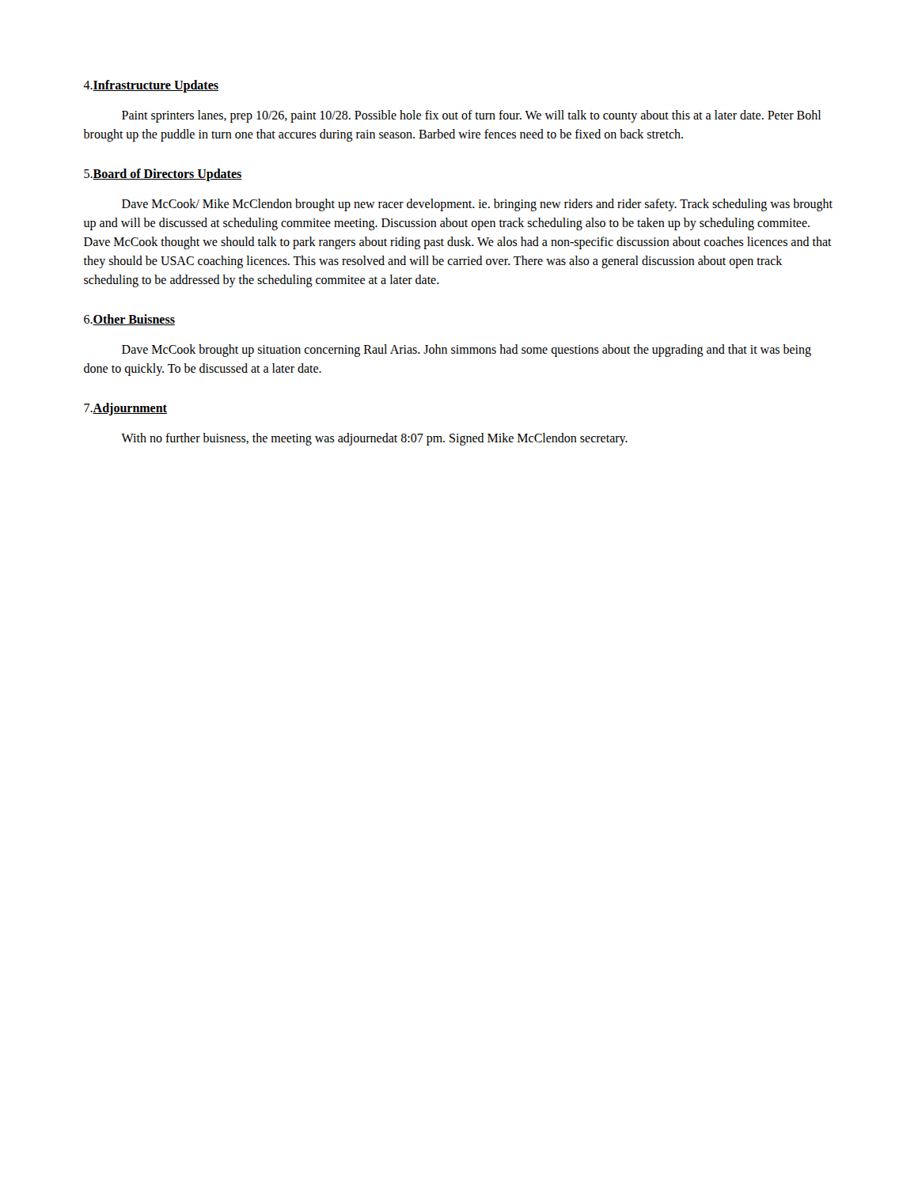4. Infrastructure Updates
Paint sprinters lanes, prep 10/26, paint 10/28. Possible hole fix out of turn four. We will talk to county about this at a later date. Peter Bohl brought up the puddle in turn one that accures during rain season. Barbed wire fences need to be fixed on back stretch.
5. Board of Directors Updates
Dave McCook/ Mike McClendon brought up new racer development. ie. bringing new riders and rider safety. Track scheduling was brought up and will be discussed at scheduling commitee meeting. Discussion about open track scheduling also to be taken up by scheduling commitee. Dave McCook thought we should talk to park rangers about riding past dusk. We alos had a non-specific discussion about coaches licences and that they should be USAC coaching licences. This was resolved and will be carried over. There was also a general discussion about open track scheduling to be addressed by the scheduling commitee at a later date.
6. Other Buisness
Dave McCook brought up situation concerning Raul Arias. John simmons had some questions about the upgrading and that it was being done to quickly. To be discussed at a later date.
7. Adjournment
With no further buisness, the meeting was adjournedat 8:07 pm. Signed Mike McClendon secretary.